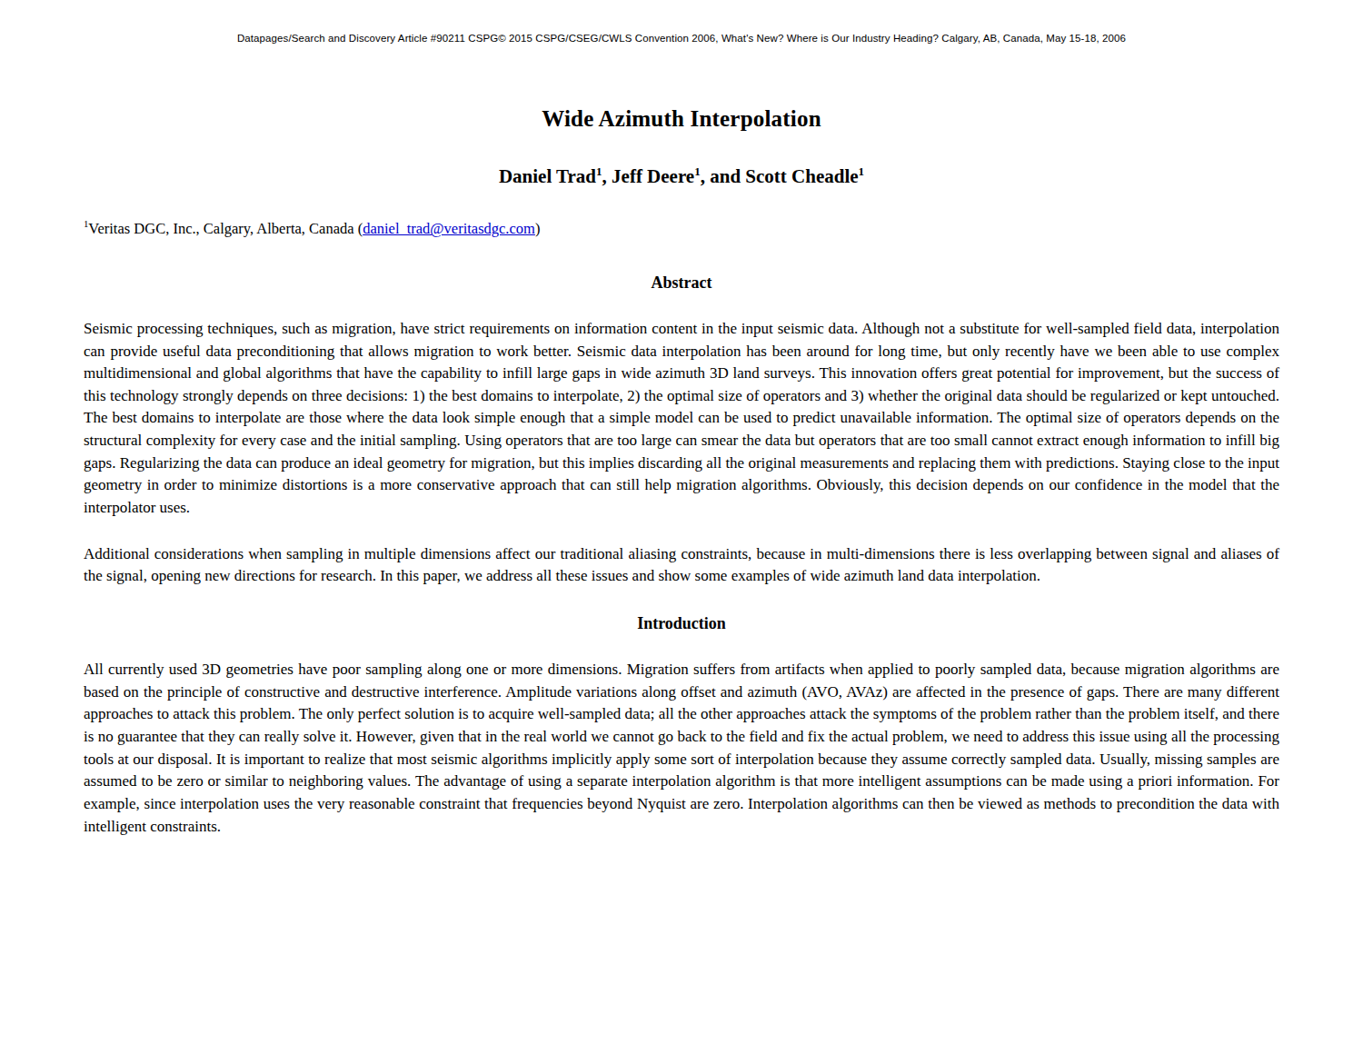Datapages/Search and Discovery Article #90211 CSPG© 2015 CSPG/CSEG/CWLS Convention 2006, What's New? Where is Our Industry Heading? Calgary, AB, Canada, May 15-18, 2006
Wide Azimuth Interpolation
Daniel Trad1, Jeff Deere1, and Scott Cheadle1
1Veritas DGC, Inc., Calgary, Alberta, Canada (daniel_trad@veritasdgc.com)
Abstract
Seismic processing techniques, such as migration, have strict requirements on information content in the input seismic data. Although not a substitute for well-sampled field data, interpolation can provide useful data preconditioning that allows migration to work better. Seismic data interpolation has been around for long time, but only recently have we been able to use complex multidimensional and global algorithms that have the capability to infill large gaps in wide azimuth 3D land surveys. This innovation offers great potential for improvement, but the success of this technology strongly depends on three decisions: 1) the best domains to interpolate, 2) the optimal size of operators and 3) whether the original data should be regularized or kept untouched. The best domains to interpolate are those where the data look simple enough that a simple model can be used to predict unavailable information. The optimal size of operators depends on the structural complexity for every case and the initial sampling. Using operators that are too large can smear the data but operators that are too small cannot extract enough information to infill big gaps. Regularizing the data can produce an ideal geometry for migration, but this implies discarding all the original measurements and replacing them with predictions. Staying close to the input geometry in order to minimize distortions is a more conservative approach that can still help migration algorithms. Obviously, this decision depends on our confidence in the model that the interpolator uses.
Additional considerations when sampling in multiple dimensions affect our traditional aliasing constraints, because in multi-dimensions there is less overlapping between signal and aliases of the signal, opening new directions for research. In this paper, we address all these issues and show some examples of wide azimuth land data interpolation.
Introduction
All currently used 3D geometries have poor sampling along one or more dimensions. Migration suffers from artifacts when applied to poorly sampled data, because migration algorithms are based on the principle of constructive and destructive interference. Amplitude variations along offset and azimuth (AVO, AVAz) are affected in the presence of gaps. There are many different approaches to attack this problem. The only perfect solution is to acquire well-sampled data; all the other approaches attack the symptoms of the problem rather than the problem itself, and there is no guarantee that they can really solve it. However, given that in the real world we cannot go back to the field and fix the actual problem, we need to address this issue using all the processing tools at our disposal. It is important to realize that most seismic algorithms implicitly apply some sort of interpolation because they assume correctly sampled data. Usually, missing samples are assumed to be zero or similar to neighboring values. The advantage of using a separate interpolation algorithm is that more intelligent assumptions can be made using a priori information. For example, since interpolation uses the very reasonable constraint that frequencies beyond Nyquist are zero. Interpolation algorithms can then be viewed as methods to precondition the data with intelligent constraints.